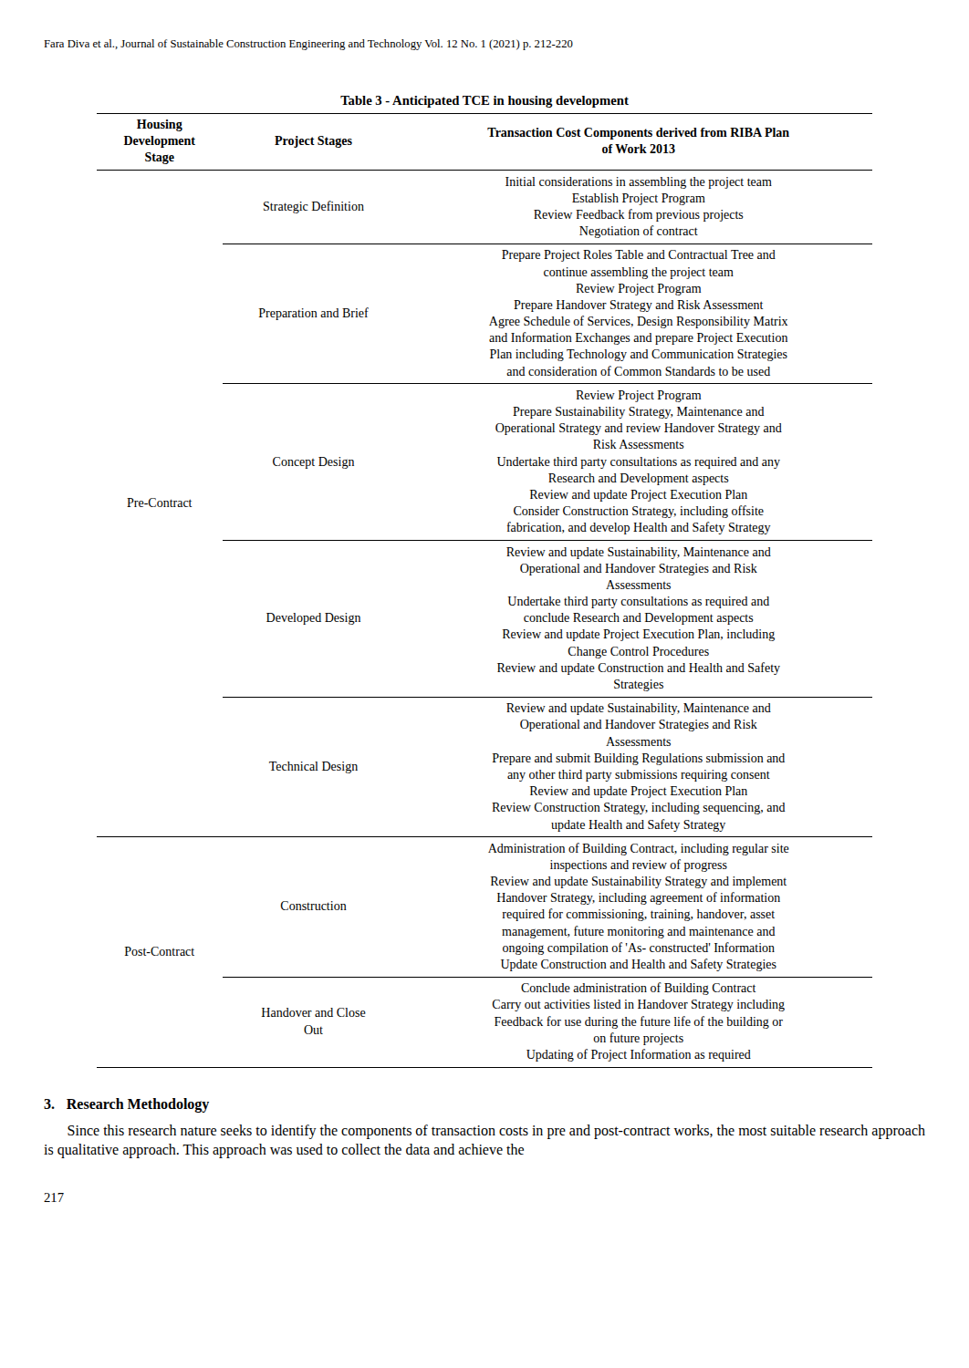Fara Diva et al., Journal of Sustainable Construction Engineering and Technology Vol. 12 No. 1 (2021) p. 212-220
Table 3 - Anticipated TCE in housing development
| Housing Development Stage | Project Stages | Transaction Cost Components derived from RIBA Plan of Work 2013 |
| --- | --- | --- |
| Pre-Contract | Strategic Definition | Initial considerations in assembling the project team Establish Project Program Review Feedback from previous projects Negotiation of contract |
| Preparation and Brief | Prepare Project Roles Table and Contractual Tree and continue assembling the project team Review Project Program Prepare Handover Strategy and Risk Assessment Agree Schedule of Services, Design Responsibility Matrix and Information Exchanges and prepare Project Execution Plan including Technology and Communication Strategies and consideration of Common Standards to be used |
| Concept Design | Review Project Program Prepare Sustainability Strategy, Maintenance and Operational Strategy and review Handover Strategy and Risk Assessments Undertake third party consultations as required and any Research and Development aspects Review and update Project Execution Plan Consider Construction Strategy, including offsite fabrication, and develop Health and Safety Strategy |
| Developed Design | Review and update Sustainability, Maintenance and Operational and Handover Strategies and Risk Assessments Undertake third party consultations as required and conclude Research and Development aspects Review and update Project Execution Plan, including Change Control Procedures Review and update Construction and Health and Safety Strategies |
| Technical Design | Review and update Sustainability, Maintenance and Operational and Handover Strategies and Risk Assessments Prepare and submit Building Regulations submission and any other third party submissions requiring consent Review and update Project Execution Plan Review Construction Strategy, including sequencing, and update Health and Safety Strategy |
| Post-Contract | Construction | Administration of Building Contract, including regular site inspections and review of progress Review and update Sustainability Strategy and implement Handover Strategy, including agreement of information required for commissioning, training, handover, asset management, future monitoring and maintenance and ongoing compilation of 'As- constructed' Information Update Construction and Health and Safety Strategies |
| Handover and Close Out | Conclude administration of Building Contract Carry out activities listed in Handover Strategy including Feedback for use during the future life of the building or on future projects Updating of Project Information as required |
3. Research Methodology
Since this research nature seeks to identify the components of transaction costs in pre and post-contract works, the most suitable research approach is qualitative approach. This approach was used to collect the data and achieve the
217